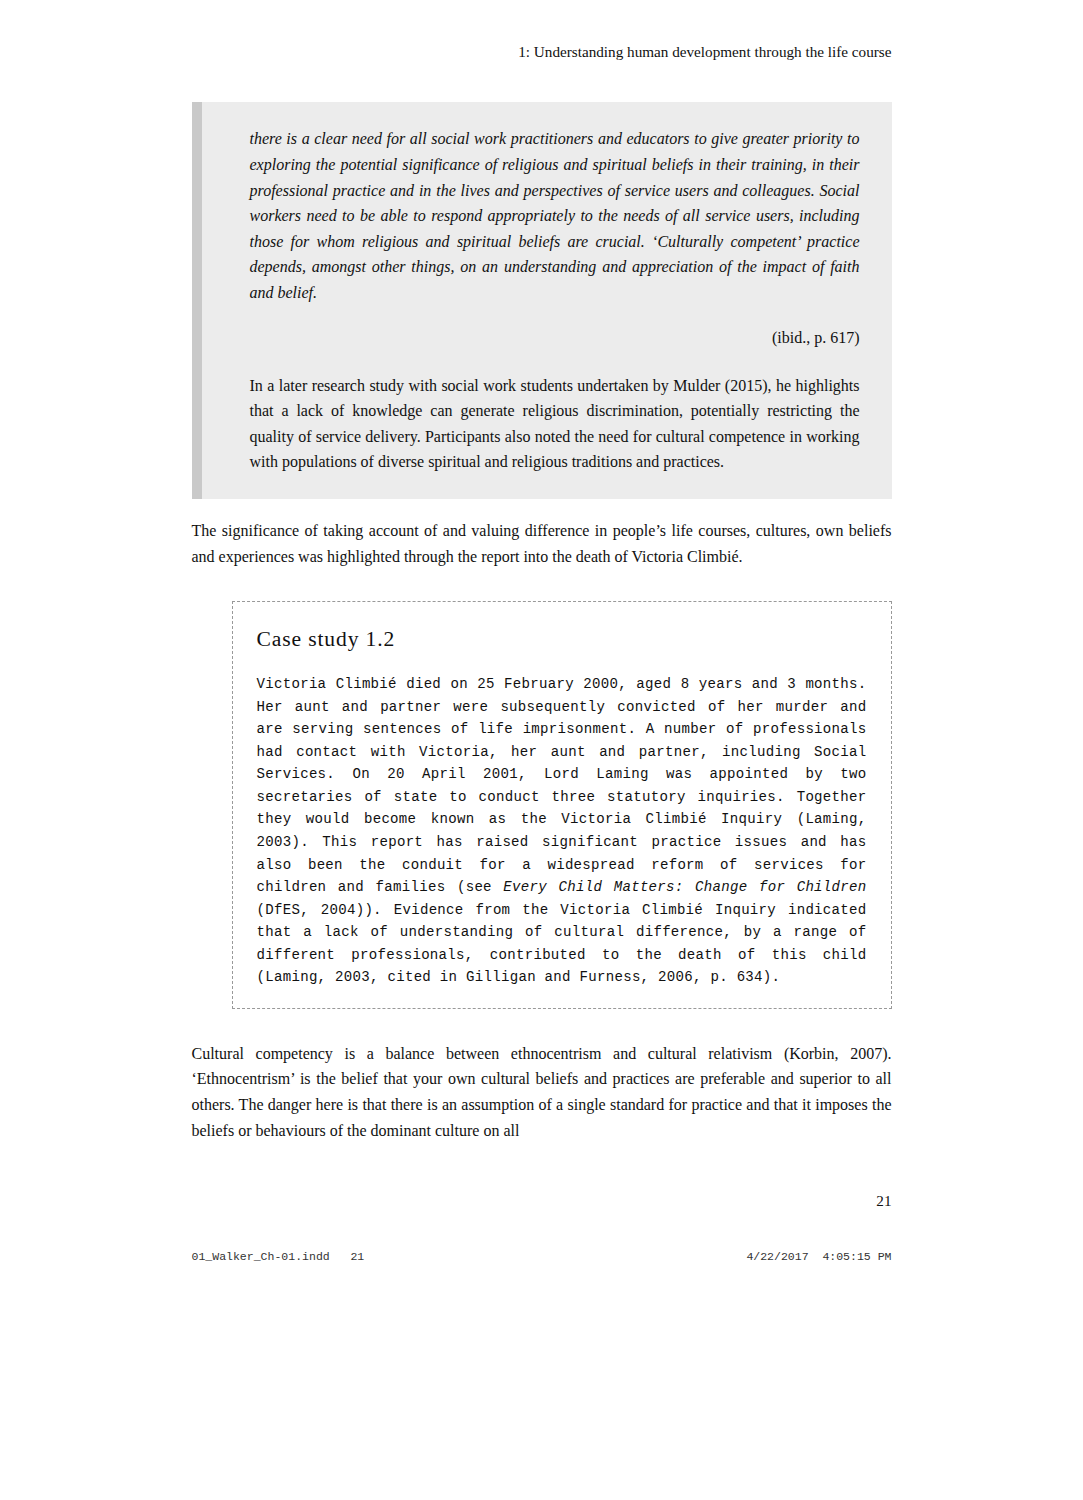1: Understanding human development through the life course
there is a clear need for all social work practitioners and educators to give greater priority to exploring the potential significance of religious and spiritual beliefs in their training, in their professional practice and in the lives and perspectives of service users and colleagues. Social workers need to be able to respond appropriately to the needs of all service users, including those for whom religious and spiritual beliefs are crucial. ‘Culturally competent’ practice depends, amongst other things, on an understanding and appreciation of the impact of faith and belief.
(ibid., p. 617)
In a later research study with social work students undertaken by Mulder (2015), he highlights that a lack of knowledge can generate religious discrimination, potentially restricting the quality of service delivery. Participants also noted the need for cultural competence in working with populations of diverse spiritual and religious traditions and practices.
The significance of taking account of and valuing difference in people’s life courses, cultures, own beliefs and experiences was highlighted through the report into the death of Victoria Climbié.
Case study 1.2
Victoria Climbié died on 25 February 2000, aged 8 years and 3 months. Her aunt and partner were subsequently convicted of her murder and are serving sentences of life imprisonment. A number of professionals had contact with Victoria, her aunt and partner, including Social Services. On 20 April 2001, Lord Laming was appointed by two secretaries of state to conduct three statutory inquiries. Together they would become known as the Victoria Climbié Inquiry (Laming, 2003). This report has raised significant practice issues and has also been the conduit for a widespread reform of services for children and families (see Every Child Matters: Change for Children (DfES, 2004)). Evidence from the Victoria Climbié Inquiry indicated that a lack of understanding of cultural difference, by a range of different professionals, contributed to the death of this child (Laming, 2003, cited in Gilligan and Furness, 2006, p. 634).
Cultural competency is a balance between ethnocentrism and cultural relativism (Korbin, 2007). ‘Ethnocentrism’ is the belief that your own cultural beliefs and practices are preferable and superior to all others. The danger here is that there is an assumption of a single standard for practice and that it imposes the beliefs or behaviours of the dominant culture on all
21
01_Walker_Ch-01.indd 21 4/22/2017 4:05:15 PM